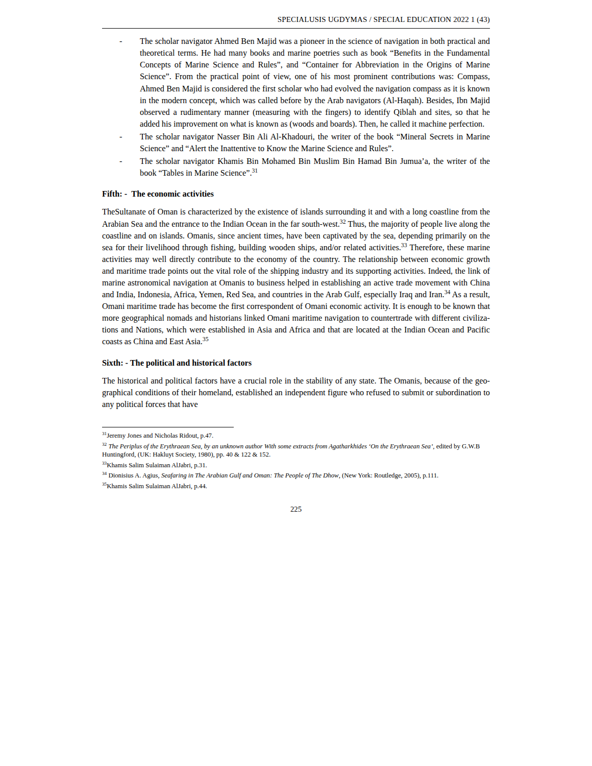SPECIALUSIS UGDYMAS / SPECIAL EDUCATION 2022 1 (43)
The scholar navigator Ahmed Ben Majid was a pioneer in the science of navigation in both practical and theoretical terms. He had many books and marine poetries such as book “Benefits in the Fundamental Concepts of Marine Science and Rules”, and “Container for Abbreviation in the Origins of Marine Science”. From the practical point of view, one of his most prominent contributions was: Compass, Ahmed Ben Majid is considered the first scholar who had evolved the navigation compass as it is known in the modern concept, which was called before by the Arab navigators (Al-Haqah). Besides, Ibn Majid observed a rudimentary manner (measuring with the fingers) to identify Qiblah and sites, so that he added his improvement on what is known as (woods and boards). Then, he called it machine perfection.
The scholar navigator Nasser Bin Ali Al-Khadouri, the writer of the book “Mineral Secrets in Marine Science” and “Alert the Inattentive to Know the Marine Science and Rules”.
The scholar navigator Khamis Bin Mohamed Bin Muslim Bin Hamad Bin Jumua’a, the writer of the book “Tables in Marine Science”.31
Fifth: - The economic activities
TheSultanate of Oman is characterized by the existence of islands surrounding it and with a long coastline from the Arabian Sea and the entrance to the Indian Ocean in the far south-west.32 Thus, the majority of people live along the coastline and on islands. Omanis, since ancient times, have been captivated by the sea, depending primarily on the sea for their livelihood through fishing, building wooden ships, and/or related activities.33 Therefore, these marine activities may well directly contribute to the economy of the country. The relationship between economic growth and maritime trade points out the vital role of the shipping industry and its supporting activities. Indeed, the link of marine astronomical navigation at Omanis to business helped in establishing an active trade movement with China and India, Indonesia, Africa, Yemen, Red Sea, and countries in the Arab Gulf, especially Iraq and Iran.34 As a result, Omani maritime trade has become the first correspondent of Omani economic activity. It is enough to be known that more geographical nomads and historians linked Omani maritime navigation to countertrade with different civilizations and Nations, which were established in Asia and Africa and that are located at the Indian Ocean and Pacific coasts as China and East Asia.35
Sixth: - The political and historical factors
The historical and political factors have a crucial role in the stability of any state. The Omanis, because of the geographical conditions of their homeland, established an independent figure who refused to submit or subordination to any political forces that have
31Jeremy Jones and Nicholas Ridout, p.47.
32 The Periplus of the Erythraean Sea, by an unknown author With some extracts from Agatharkhides ‘On the Erythraean Sea’, edited by G.W.B Huntingford, (UK: Hakluyt Society, 1980), pp. 40 & 122 & 152.
33Khamis Salim Sulaiman AlJabri, p.31.
34 Dionisius A. Agius, Seafaring in The Arabian Gulf and Oman: The People of The Dhow, (New York: Routledge, 2005), p.111.
35Khamis Salim Sulaiman AlJabri, p.44.
225